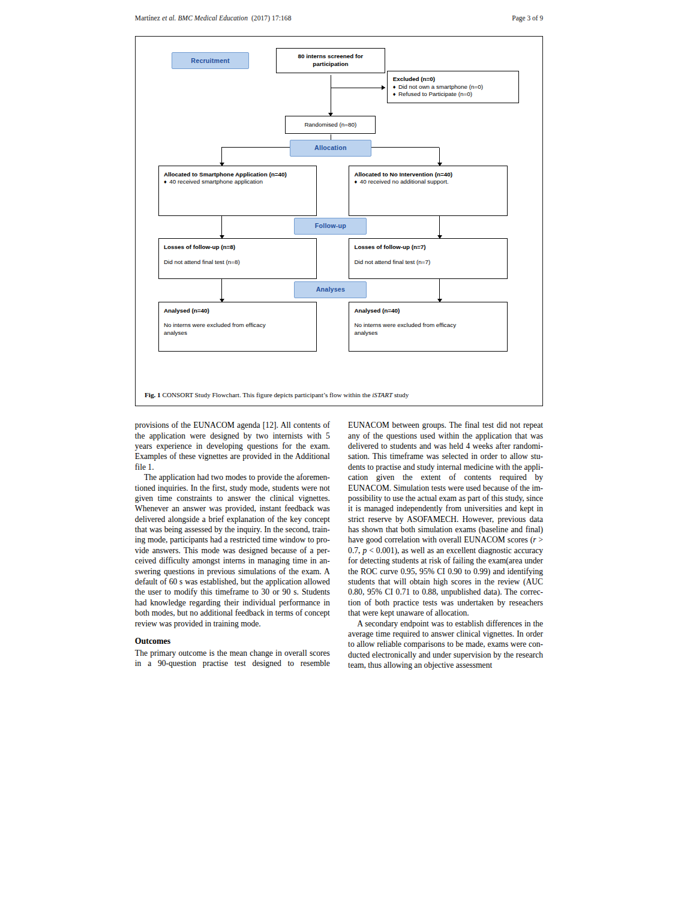Martínez et al. BMC Medical Education (2017) 17:168
Page 3 of 9
Recruitment
80 interns screened for
participation
Excluded (n=0) Did not own a smartphone (n=0) Refused to Participate (n=0)
Randomised (n=80)
Allocation
Allocated to Smartphone Application (n=40) 40 received smartphone application
Allocated to No Intervention (n=40) 40 received no additional support.
Follow-up
Losses of follow-up (n=8)
Did not attend final test (n=8)
Losses of follow-up (n=7)
Did not attend final test (n=7)
Analyses
Analysed (n=40)
No interns were excluded from efficacy
analyses
Analysed (n=40)
No interns were excluded from efficacy
analyses
Fig. 1 CONSORT Study Flowchart. This figure depicts participant’s flow within the iSTART study
provisions of the EUNACOM agenda [12]. All contents of the application were designed by two internists with 5 years experience in developing questions for the exam. Examples of these vignettes are provided in the Additional file 1.
The application had two modes to provide the aforementioned inquiries. In the first, study mode, students were not given time constraints to answer the clinical vignettes. Whenever an answer was provided, instant feedback was delivered alongside a brief explanation of the key concept that was being assessed by the inquiry. In the second, training mode, participants had a restricted time window to provide answers. This mode was designed because of a perceived difficulty amongst interns in managing time in answering questions in previous simulations of the exam. A default of 60 s was established, but the application allowed the user to modify this timeframe to 30 or 90 s. Students had knowledge regarding their individual performance in both modes, but no additional feedback in terms of concept review was provided in training mode.
Outcomes
The primary outcome is the mean change in overall scores in a 90-question practise test designed to resemble EUNACOM between groups. The final test did not repeat any of the questions used within the application that was delivered to students and was held 4 weeks after randomisation. This timeframe was selected in order to allow students to practise and study internal medicine with the application given the extent of contents required by EUNACOM. Simulation tests were used because of the impossibility to use the actual exam as part of this study, since it is managed independently from universities and kept in strict reserve by ASOFAMECH. However, previous data has shown that both simulation exams (baseline and final) have good correlation with overall EUNACOM scores (r > 0.7, p < 0.001), as well as an excellent diagnostic accuracy for detecting students at risk of failing the exam(area under the ROC curve 0.95, 95% CI 0.90 to 0.99) and identifying students that will obtain high scores in the review (AUC 0.80, 95% CI 0.71 to 0.88, unpublished data). The correction of both practice tests was undertaken by reseachers that were kept unaware of allocation.
A secondary endpoint was to establish differences in the average time required to answer clinical vignettes. In order to allow reliable comparisons to be made, exams were conducted electronically and under supervision by the research team, thus allowing an objective assessment